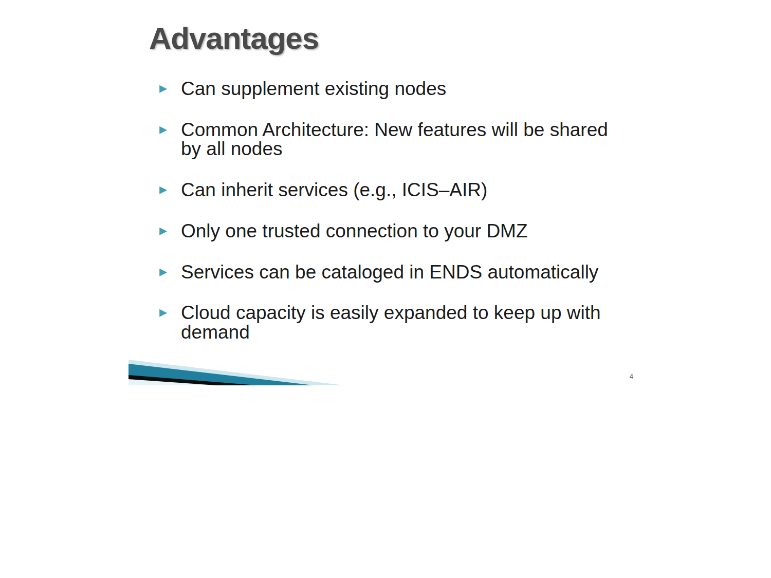Advantages
Can supplement existing nodes
Common Architecture: New features will be shared by all nodes
Can inherit services (e.g., ICIS–AIR)
Only one trusted connection to your DMZ
Services can be cataloged in ENDS automatically
Cloud capacity is easily expanded to keep up with demand
4